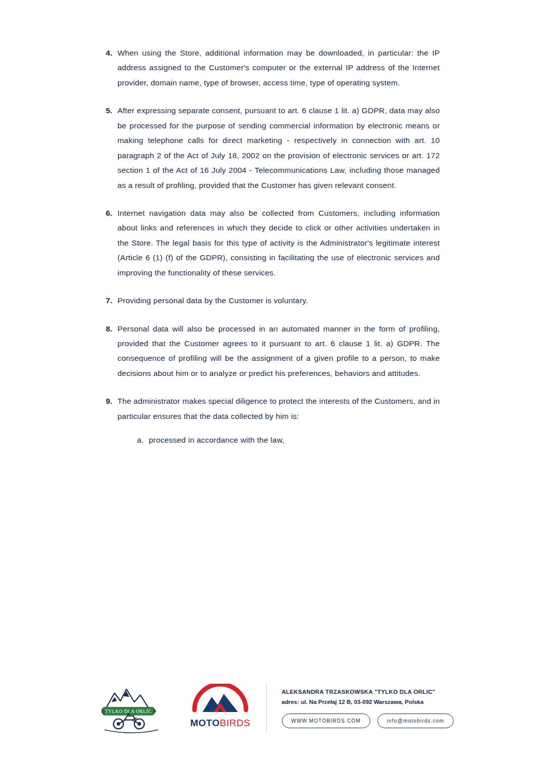When using the Store, additional information may be downloaded, in particular: the IP address assigned to the Customer's computer or the external IP address of the Internet provider, domain name, type of browser, access time, type of operating system.
After expressing separate consent, pursuant to art. 6 clause 1 lit. a) GDPR, data may also be processed for the purpose of sending commercial information by electronic means or making telephone calls for direct marketing - respectively in connection with art. 10 paragraph 2 of the Act of July 18, 2002 on the provision of electronic services or art. 172 section 1 of the Act of 16 July 2004 - Telecommunications Law, including those managed as a result of profiling, provided that the Customer has given relevant consent.
Internet navigation data may also be collected from Customers, including information about links and references in which they decide to click or other activities undertaken in the Store. The legal basis for this type of activity is the Administrator's legitimate interest (Article 6 (1) (f) of the GDPR), consisting in facilitating the use of electronic services and improving the functionality of these services.
Providing personal data by the Customer is voluntary.
Personal data will also be processed in an automated manner in the form of profiling, provided that the Customer agrees to it pursuant to art. 6 clause 1 lit. a) GDPR. The consequence of profiling will be the assignment of a given profile to a person, to make decisions about him or to analyze or predict his preferences, behaviors and attitudes.
The administrator makes special diligence to protect the interests of the Customers, and in particular ensures that the data collected by him is:
processed in accordance with the law,
TYLKO DLA ORLIC
MOTOBIRDS
ALEKSANDRA TRZASKOWSKA "TYLKO DLA ORLIC"
adres: ul. Na Przełaj 12 B, 03-092 Warszawa, Polska
WWW.MOTOBIRDS.COM
info@motobirds.com